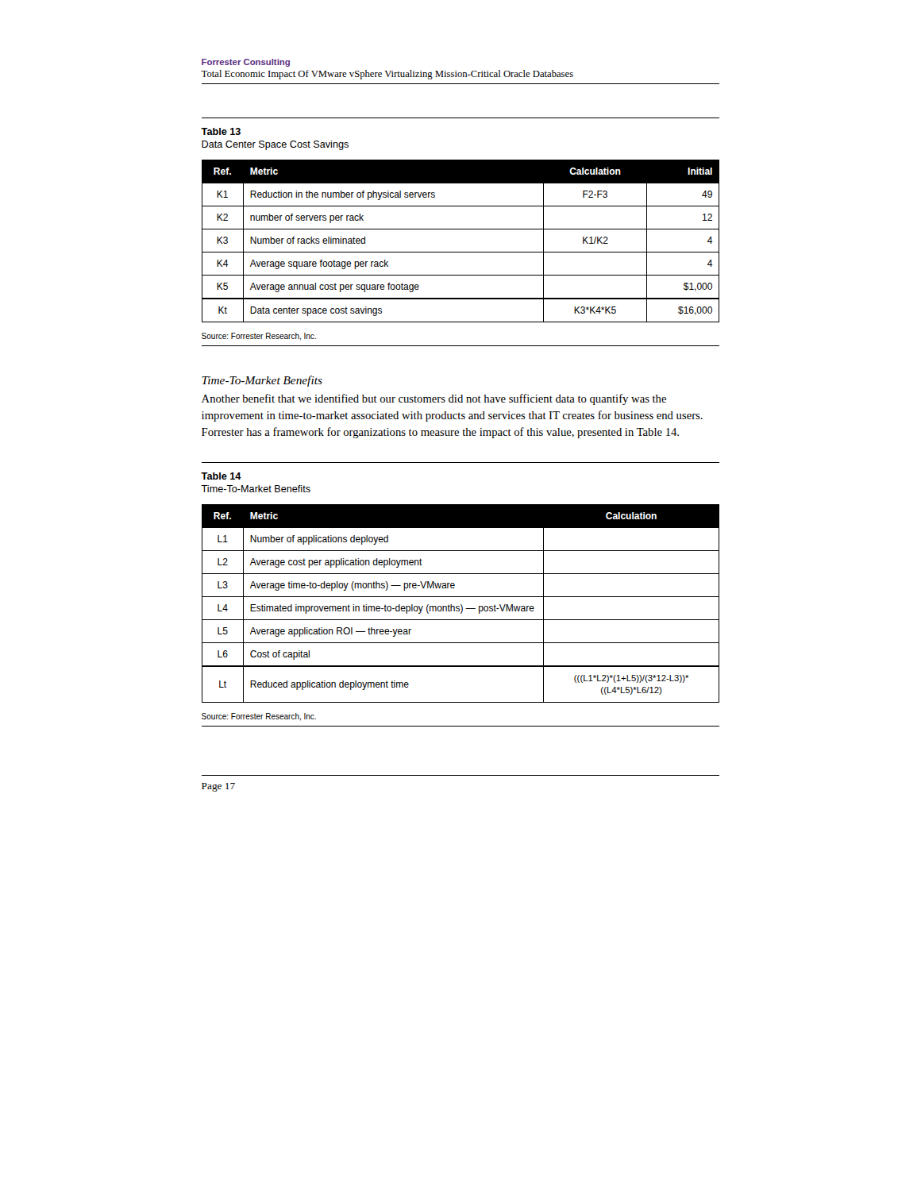Forrester Consulting
Total Economic Impact Of VMware vSphere Virtualizing Mission-Critical Oracle Databases
Table 13
Data Center Space Cost Savings
| Ref. | Metric | Calculation | Initial |
| --- | --- | --- | --- |
| K1 | Reduction in the number of physical servers | F2-F3 | 49 |
| K2 | number of servers per rack | | 12 |
| K3 | Number of racks eliminated | K1/K2 | 4 |
| K4 | Average square footage per rack | | 4 |
| K5 | Average annual cost per square footage | | $1,000 |
| Kt | Data center space cost savings | K3*K4*K5 | $16,000 |
Source: Forrester Research, Inc.
Time-To-Market Benefits
Another benefit that we identified but our customers did not have sufficient data to quantify was the improvement in time-to-market associated with products and services that IT creates for business end users. Forrester has a framework for organizations to measure the impact of this value, presented in Table 14.
Table 14
Time-To-Market Benefits
| Ref. | Metric | Calculation |
| --- | --- | --- |
| L1 | Number of applications deployed | |
| L2 | Average cost per application deployment | |
| L3 | Average time-to-deploy (months) — pre-VMware | |
| L4 | Estimated improvement in time-to-deploy (months) — post-VMware | |
| L5 | Average application ROI — three-year | |
| L6 | Cost of capital | |
| Lt | Reduced application deployment time | (((L1*L2)*(1+L5))/(3*12-L3))*((L4*L5)*L6/12) |
Source: Forrester Research, Inc.
Page 17